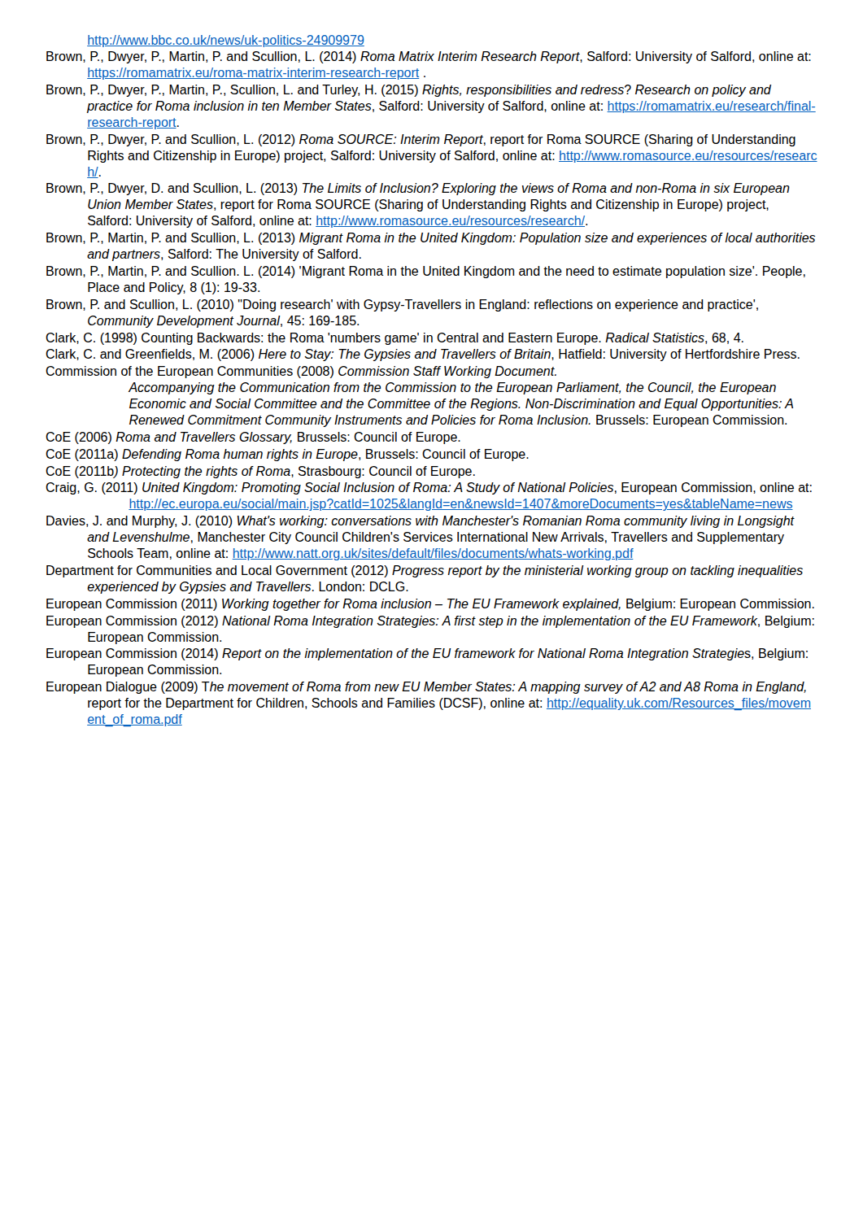http://www.bbc.co.uk/news/uk-politics-24909979
Brown, P., Dwyer, P., Martin, P. and Scullion, L. (2014) Roma Matrix Interim Research Report, Salford: University of Salford, online at: https://romamatrix.eu/roma-matrix-interim-research-report .
Brown, P., Dwyer, P., Martin, P., Scullion, L. and Turley, H. (2015) Rights, responsibilities and redress? Research on policy and practice for Roma inclusion in ten Member States, Salford: University of Salford, online at: https://romamatrix.eu/research/final-research-report.
Brown, P., Dwyer, P. and Scullion, L. (2012) Roma SOURCE: Interim Report, report for Roma SOURCE (Sharing of Understanding Rights and Citizenship in Europe) project, Salford: University of Salford, online at: http://www.romasource.eu/resources/research/.
Brown, P., Dwyer, D. and Scullion, L. (2013) The Limits of Inclusion? Exploring the views of Roma and non-Roma in six European Union Member States, report for Roma SOURCE (Sharing of Understanding Rights and Citizenship in Europe) project, Salford: University of Salford, online at: http://www.romasource.eu/resources/research/.
Brown, P., Martin, P. and Scullion, L. (2013) Migrant Roma in the United Kingdom: Population size and experiences of local authorities and partners, Salford: The University of Salford.
Brown, P., Martin, P. and Scullion. L. (2014) 'Migrant Roma in the United Kingdom and the need to estimate population size'. People, Place and Policy, 8 (1): 19-33.
Brown, P. and Scullion, L. (2010) "Doing research' with Gypsy-Travellers in England: reflections on experience and practice', Community Development Journal, 45: 169-185.
Clark, C. (1998) Counting Backwards: the Roma 'numbers game' in Central and Eastern Europe. Radical Statistics, 68, 4.
Clark, C. and Greenfields, M. (2006) Here to Stay: The Gypsies and Travellers of Britain, Hatfield: University of Hertfordshire Press.
Commission of the European Communities (2008) Commission Staff Working Document. Accompanying the Communication from the Commission to the European Parliament, the Council, the European Economic and Social Committee and the Committee of the Regions. Non-Discrimination and Equal Opportunities: A Renewed Commitment Community Instruments and Policies for Roma Inclusion. Brussels: European Commission.
CoE (2006) Roma and Travellers Glossary, Brussels: Council of Europe.
CoE (2011a) Defending Roma human rights in Europe, Brussels: Council of Europe.
CoE (2011b) Protecting the rights of Roma, Strasbourg: Council of Europe.
Craig, G. (2011) United Kingdom: Promoting Social Inclusion of Roma: A Study of National Policies, European Commission, online at: http://ec.europa.eu/social/main.jsp?catId=1025&langId=en&newsId=1407&moreDocuments=yes&tableName=news
Davies, J. and Murphy, J. (2010) What's working: conversations with Manchester's Romanian Roma community living in Longsight and Levenshulme, Manchester City Council Children's Services International New Arrivals, Travellers and Supplementary Schools Team, online at: http://www.natt.org.uk/sites/default/files/documents/whats-working.pdf
Department for Communities and Local Government (2012) Progress report by the ministerial working group on tackling inequalities experienced by Gypsies and Travellers. London: DCLG.
European Commission (2011) Working together for Roma inclusion – The EU Framework explained, Belgium: European Commission.
European Commission (2012) National Roma Integration Strategies: A first step in the implementation of the EU Framework, Belgium: European Commission.
European Commission (2014) Report on the implementation of the EU framework for National Roma Integration Strategies, Belgium: European Commission.
European Dialogue (2009) The movement of Roma from new EU Member States: A mapping survey of A2 and A8 Roma in England, report for the Department for Children, Schools and Families (DCSF), online at: http://equality.uk.com/Resources_files/movement_of_roma.pdf